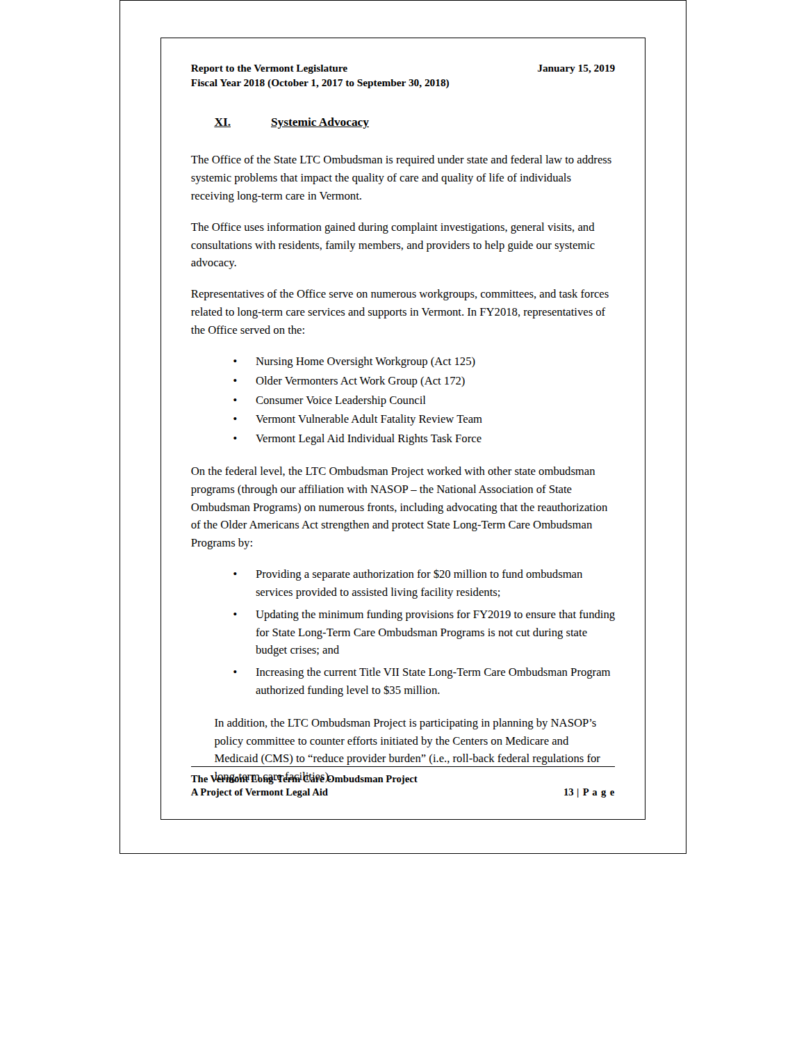Report to the Vermont Legislature
Fiscal Year 2018 (October 1, 2017 to September 30, 2018)
January 15, 2019
XI. Systemic Advocacy
The Office of the State LTC Ombudsman is required under state and federal law to address systemic problems that impact the quality of care and quality of life of individuals receiving long-term care in Vermont.
The Office uses information gained during complaint investigations, general visits, and consultations with residents, family members, and providers to help guide our systemic advocacy.
Representatives of the Office serve on numerous workgroups, committees, and task forces related to long-term care services and supports in Vermont. In FY2018, representatives of the Office served on the:
Nursing Home Oversight Workgroup (Act 125)
Older Vermonters Act Work Group (Act 172)
Consumer Voice Leadership Council
Vermont Vulnerable Adult Fatality Review Team
Vermont Legal Aid Individual Rights Task Force
On the federal level, the LTC Ombudsman Project worked with other state ombudsman programs (through our affiliation with NASOP – the National Association of State Ombudsman Programs) on numerous fronts, including advocating that the reauthorization of the Older Americans Act strengthen and protect State Long-Term Care Ombudsman Programs by:
Providing a separate authorization for $20 million to fund ombudsman services provided to assisted living facility residents;
Updating the minimum funding provisions for FY2019 to ensure that funding for State Long-Term Care Ombudsman Programs is not cut during state budget crises; and
Increasing the current Title VII State Long-Term Care Ombudsman Program authorized funding level to $35 million.
In addition, the LTC Ombudsman Project is participating in planning by NASOP’s policy committee to counter efforts initiated by the Centers on Medicare and Medicaid (CMS) to “reduce provider burden” (i.e., roll-back federal regulations for long-term care facilities).
The Vermont Long-Term Care Ombudsman Project
A Project of Vermont Legal Aid
13 | P a g e